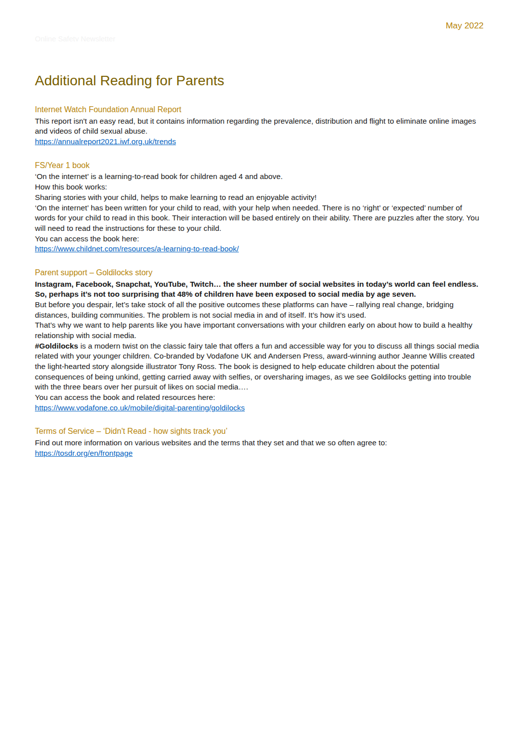May 2022
Online Safety Newsletter
Additional Reading for Parents
Internet Watch Foundation Annual Report
This report isn't an easy read, but it contains information regarding the prevalence, distribution and flight to eliminate online images and videos of child sexual abuse.
https://annualreport2021.iwf.org.uk/trends
FS/Year 1 book
‘On the internet’ is a learning-to-read book for children aged 4 and above.
How this book works:
Sharing stories with your child, helps to make learning to read an enjoyable activity!
‘On the internet’ has been written for your child to read, with your help when needed. There is no ‘right’ or ‘expected’ number of words for your child to read in this book. Their interaction will be based entirely on their ability. There are puzzles after the story. You will need to read the instructions for these to your child.
You can access the book here:
https://www.childnet.com/resources/a-learning-to-read-book/
Parent support – Goldilocks story
Instagram, Facebook, Snapchat, YouTube, Twitch… the sheer number of social websites in today’s world can feel endless. So, perhaps it’s not too surprising that 48% of children have been exposed to social media by age seven.
But before you despair, let’s take stock of all the positive outcomes these platforms can have – rallying real change, bridging distances, building communities. The problem is not social media in and of itself. It’s how it’s used.
That’s why we want to help parents like you have important conversations with your children early on about how to build a healthy relationship with social media.
#Goldilocks is a modern twist on the classic fairy tale that offers a fun and accessible way for you to discuss all things social media related with your younger children. Co-branded by Vodafone UK and Andersen Press, award-winning author Jeanne Willis created the light-hearted story alongside illustrator Tony Ross. The book is designed to help educate children about the potential consequences of being unkind, getting carried away with selfies, or oversharing images, as we see Goldilocks getting into trouble with the three bears over her pursuit of likes on social media….
You can access the book and related resources here:
https://www.vodafone.co.uk/mobile/digital-parenting/goldilocks
Terms of Service – ‘Didn't Read - how sights track you’
Find out more information on various websites and the terms that they set and that we so often agree to:
https://tosdr.org/en/frontpage